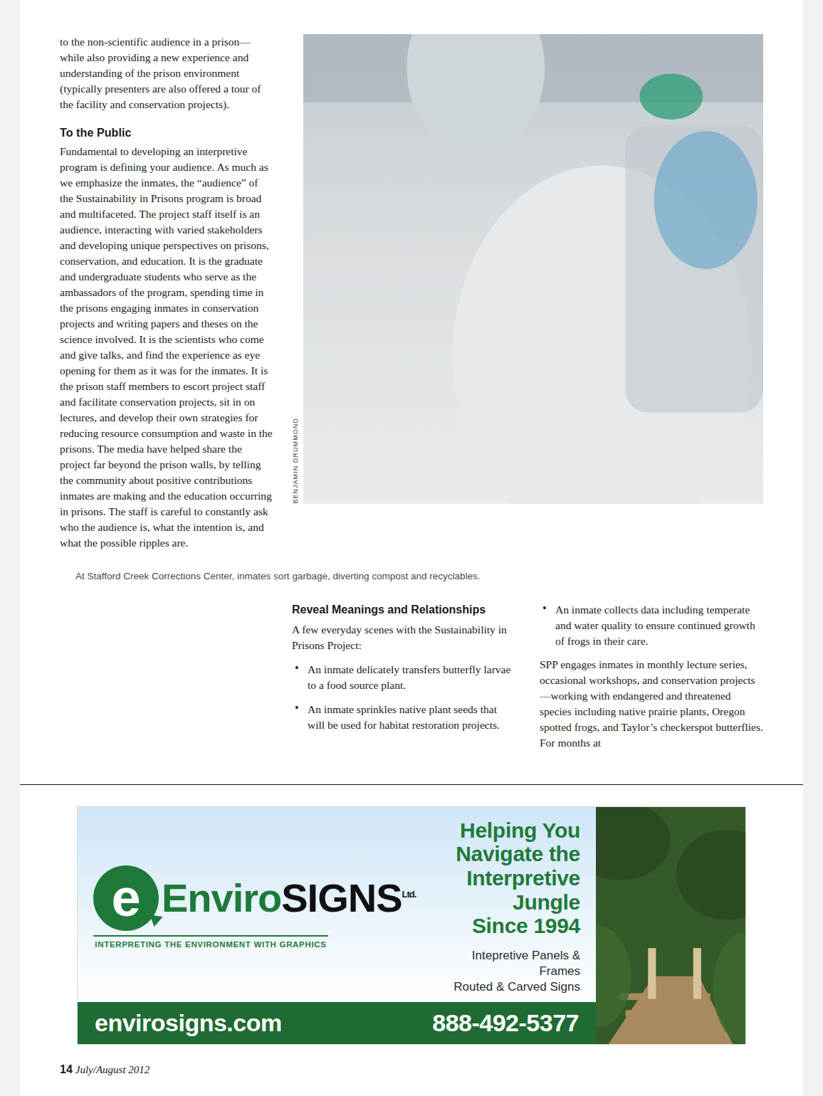to the non-scientific audience in a prison—while also providing a new experience and understanding of the prison environment (typically presenters are also offered a tour of the facility and conservation projects).
To the Public
Fundamental to developing an interpretive program is defining your audience. As much as we emphasize the inmates, the “audience” of the Sustainability in Prisons program is broad and multifaceted. The project staff itself is an audience, interacting with varied stakeholders and developing unique perspectives on prisons, conservation, and education. It is the graduate and undergraduate students who serve as the ambassadors of the program, spending time in the prisons engaging inmates in conservation projects and writing papers and theses on the science involved. It is the scientists who come and give talks, and find the experience as eye opening for them as it was for the inmates. It is the prison staff members to escort project staff and facilitate conservation projects, sit in on lectures, and develop their own strategies for reducing resource consumption and waste in the prisons. The media have helped share the project far beyond the prison walls, by telling the community about positive contributions inmates are making and the education occurring in prisons. The staff is careful to constantly ask who the audience is, what the intention is, and what the possible ripples are.
BENJAMIN DRUMMOND
At Stafford Creek Corrections Center, inmates sort garbage, diverting compost and recyclables.
Reveal Meanings and Relationships
A few everyday scenes with the Sustainability in Prisons Project:
An inmate delicately transfers butterfly larvae to a food source plant.
An inmate sprinkles native plant seeds that will be used for habitat restoration projects.
An inmate collects data including temperate and water quality to ensure continued growth of frogs in their care.
SPP engages inmates in monthly lecture series, occasional workshops, and conservation projects—working with endangered and threatened species including native prairie plants, Oregon spotted frogs, and Taylor’s checkerspot butterflies. For months at
e
Enviro SIGNSLtd.
INTERPRETING THE ENVIRONMENT WITH GRAPHICS
Helping You Navigate the
Interpretive Jungle
Since 1994
Intepretive Panels & Frames
Routed & Carved Signs
envirosigns.com
888-492-5377
14 July/August 2012